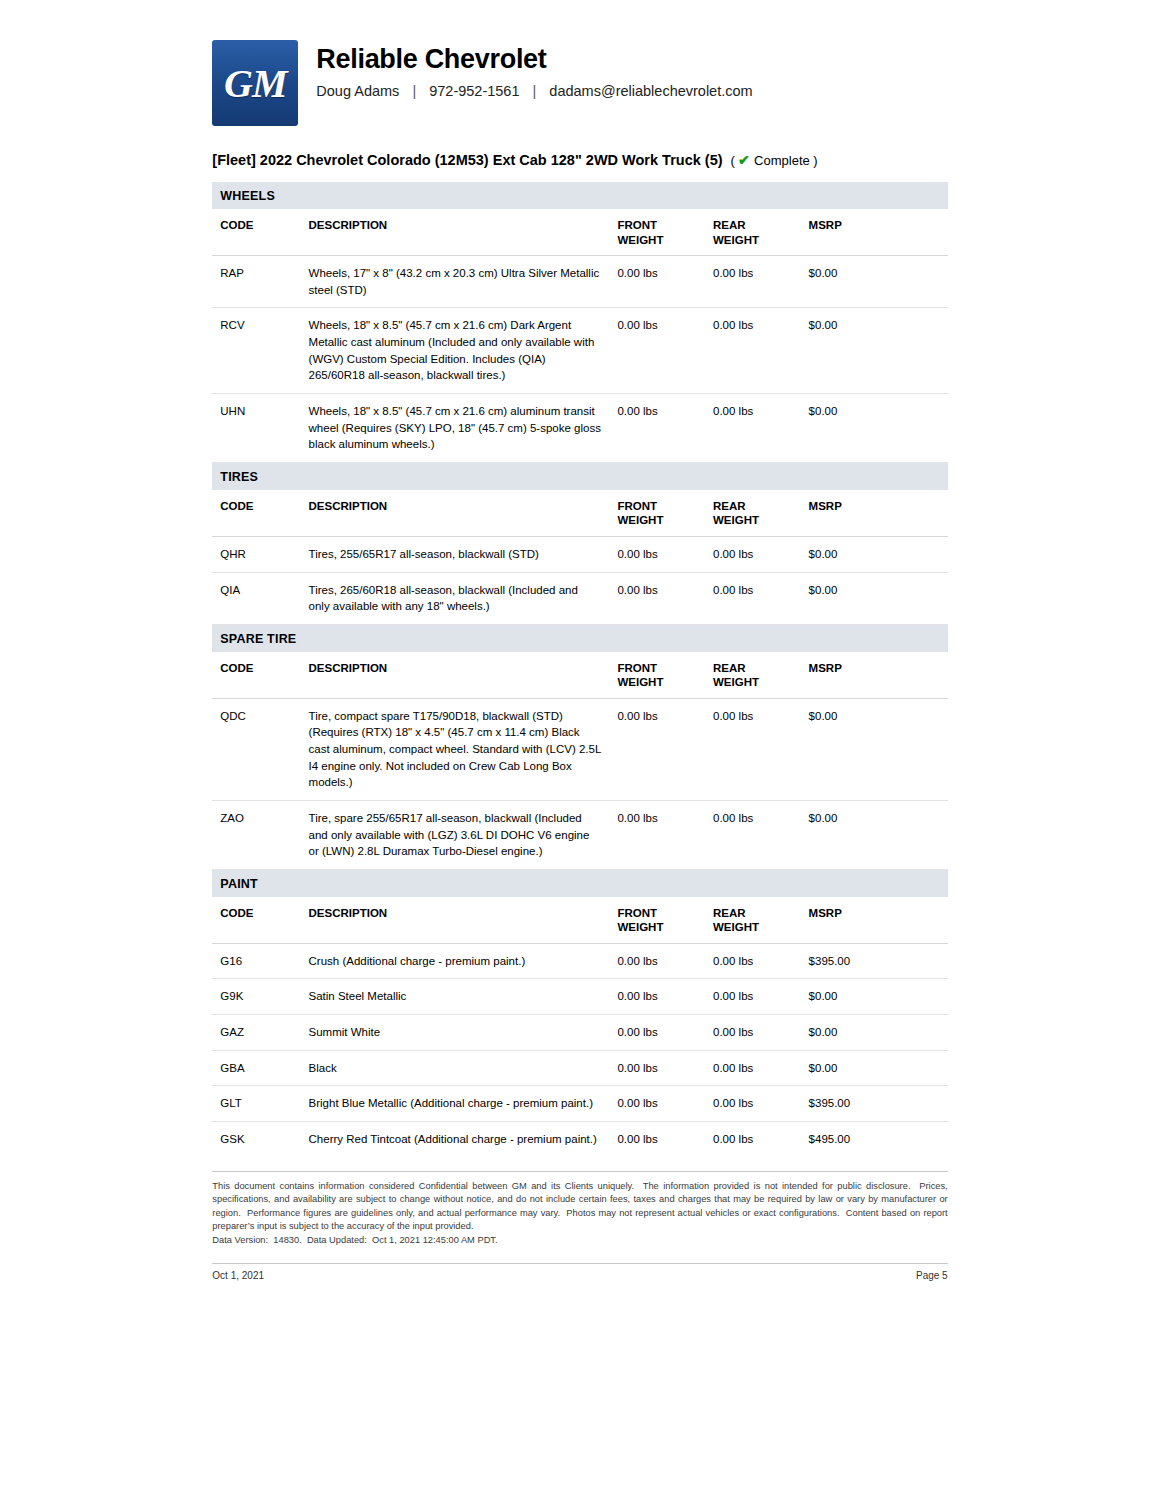GM
Reliable Chevrolet
Doug Adams | 972-952-1561 | dadams@reliablechevrolet.com
[Fleet] 2022 Chevrolet Colorado (12M53) Ext Cab 128" 2WD Work Truck (5) ( ✔ Complete )
| WHEELS |
| CODE | DESCRIPTION | FRONT WEIGHT | REAR WEIGHT | MSRP |
| RAP | Wheels, 17" x 8" (43.2 cm x 20.3 cm) Ultra Silver Metallic steel (STD) | 0.00 lbs | 0.00 lbs | $0.00 |
| RCV | Wheels, 18" x 8.5" (45.7 cm x 21.6 cm) Dark Argent Metallic cast aluminum (Included and only available with (WGV) Custom Special Edition. Includes (QIA) 265/60R18 all-season, blackwall tires.) | 0.00 lbs | 0.00 lbs | $0.00 |
| UHN | Wheels, 18" x 8.5" (45.7 cm x 21.6 cm) aluminum transit wheel (Requires (SKY) LPO, 18" (45.7 cm) 5-spoke gloss black aluminum wheels.) | 0.00 lbs | 0.00 lbs | $0.00 |
| TIRES |
| CODE | DESCRIPTION | FRONT WEIGHT | REAR WEIGHT | MSRP |
| QHR | Tires, 255/65R17 all-season, blackwall (STD) | 0.00 lbs | 0.00 lbs | $0.00 |
| QIA | Tires, 265/60R18 all-season, blackwall (Included and only available with any 18" wheels.) | 0.00 lbs | 0.00 lbs | $0.00 |
| SPARE TIRE |
| CODE | DESCRIPTION | FRONT WEIGHT | REAR WEIGHT | MSRP |
| QDC | Tire, compact spare T175/90D18, blackwall (STD) (Requires (RTX) 18" x 4.5" (45.7 cm x 11.4 cm) Black cast aluminum, compact wheel. Standard with (LCV) 2.5L I4 engine only. Not included on Crew Cab Long Box models.) | 0.00 lbs | 0.00 lbs | $0.00 |
| ZAO | Tire, spare 255/65R17 all-season, blackwall (Included and only available with (LGZ) 3.6L DI DOHC V6 engine or (LWN) 2.8L Duramax Turbo-Diesel engine.) | 0.00 lbs | 0.00 lbs | $0.00 |
| PAINT |
| CODE | DESCRIPTION | FRONT WEIGHT | REAR WEIGHT | MSRP |
| G16 | Crush (Additional charge - premium paint.) | 0.00 lbs | 0.00 lbs | $395.00 |
| G9K | Satin Steel Metallic | 0.00 lbs | 0.00 lbs | $0.00 |
| GAZ | Summit White | 0.00 lbs | 0.00 lbs | $0.00 |
| GBA | Black | 0.00 lbs | 0.00 lbs | $0.00 |
| GLT | Bright Blue Metallic (Additional charge - premium paint.) | 0.00 lbs | 0.00 lbs | $395.00 |
| GSK | Cherry Red Tintcoat (Additional charge - premium paint.) | 0.00 lbs | 0.00 lbs | $495.00 |
This document contains information considered Confidential between GM and its Clients uniquely. The information provided is not intended for public disclosure. Prices, specifications, and availability are subject to change without notice, and do not include certain fees, taxes and charges that may be required by law or vary by manufacturer or region. Performance figures are guidelines only, and actual performance may vary. Photos may not represent actual vehicles or exact configurations. Content based on report preparer’s input is subject to the accuracy of the input provided.
Data Version: 14830. Data Updated: Oct 1, 2021 12:45:00 AM PDT.
Oct 1, 2021 Page 5